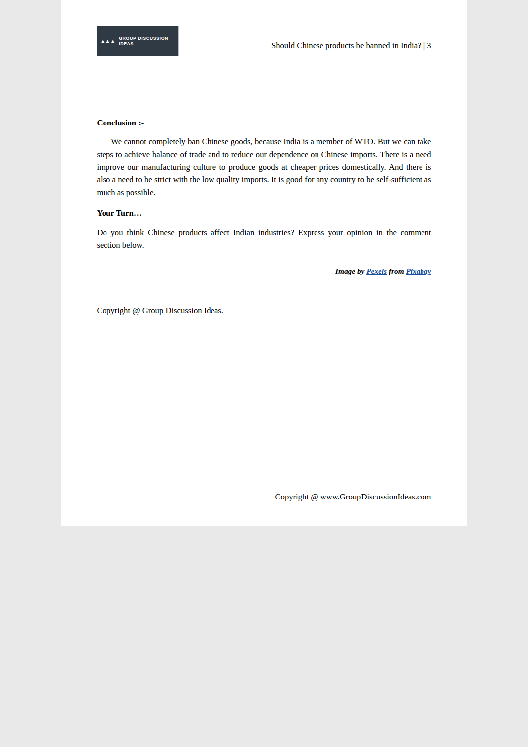▲▲▲ Group Discussion
Ideas
Should Chinese products be banned in India? | 3
Conclusion :-
We cannot completely ban Chinese goods, because India is a member of WTO. But we can take steps to achieve balance of trade and to reduce our dependence on Chinese imports. There is a need improve our manufacturing culture to produce goods at cheaper prices domestically. And there is also a need to be strict with the low quality imports. It is good for any country to be self-sufficient as much as possible.
Your Turn…
Do you think Chinese products affect Indian industries? Express your opinion in the comment section below.
Image by Pexels from Pixabay
Copyright @ Group Discussion Ideas.
Copyright @ www.GroupDiscussionIdeas.com